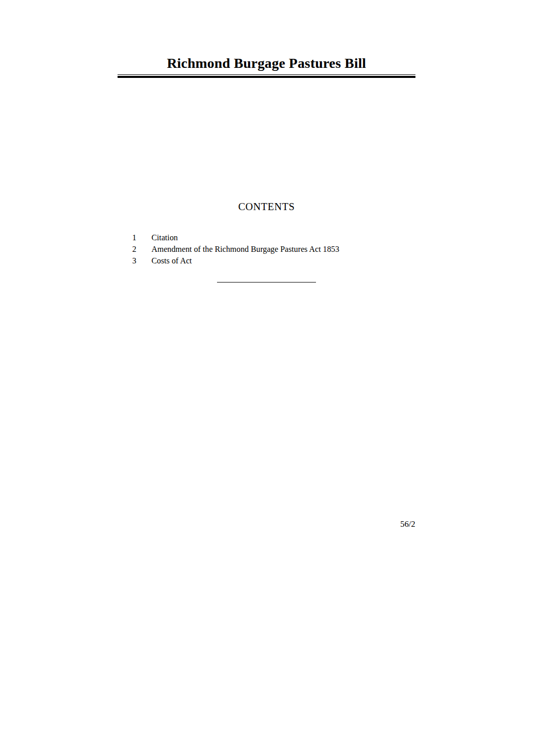Richmond Burgage Pastures Bill
CONTENTS
| 1 | Citation |
| 2 | Amendment of the Richmond Burgage Pastures Act 1853 |
| 3 | Costs of Act |
56/2